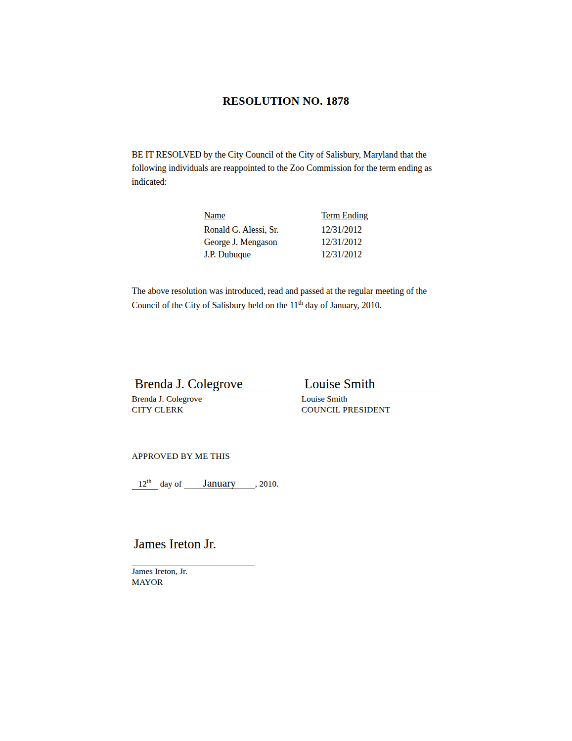RESOLUTION NO. 1878
BE IT RESOLVED by the City Council of the City of Salisbury, Maryland that the following individuals are reappointed to the Zoo Commission for the term ending as indicated:
| Name | Term Ending |
| --- | --- |
| Ronald G. Alessi, Sr. | 12/31/2012 |
| George J. Mengason | 12/31/2012 |
| J.P. Dubuque | 12/31/2012 |
The above resolution was introduced, read and passed at the regular meeting of the Council of the City of Salisbury held on the 11th day of January, 2010.
Brenda J. Colegrove
Brenda J. Colegrove
CITY CLERK
Louise Smith
Louise Smith
COUNCIL PRESIDENT
APPROVED BY ME THIS
12th day of January, 2010.
James Ireton Jr.
James Ireton, Jr.
MAYOR